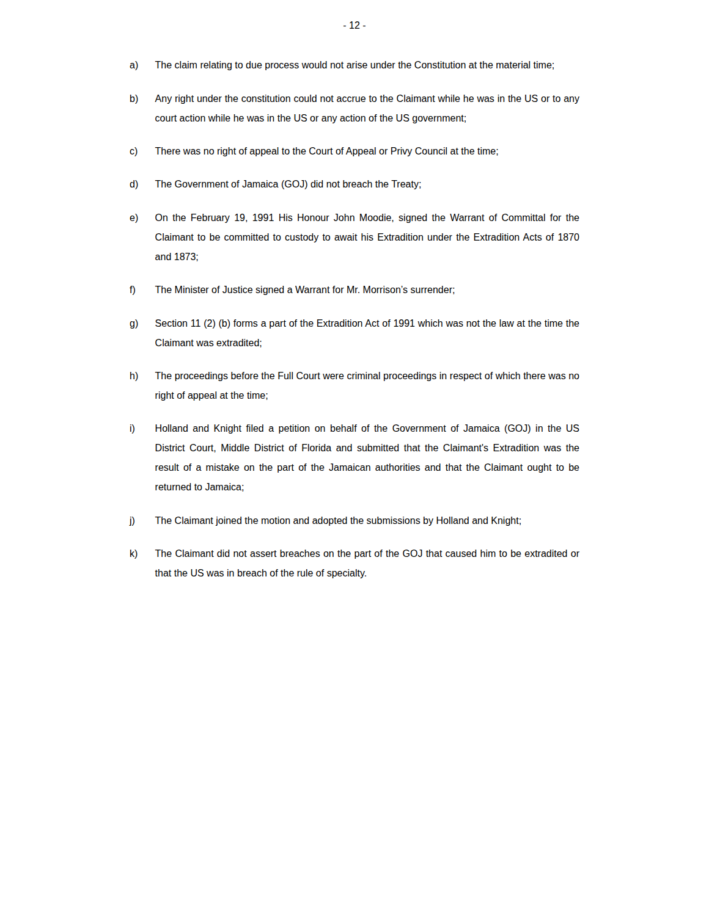- 12 -
a) The claim relating to due process would not arise under the Constitution at the material time;
b) Any right under the constitution could not accrue to the Claimant while he was in the US or to any court action while he was in the US or any action of the US government;
c) There was no right of appeal to the Court of Appeal or Privy Council at the time;
d) The Government of Jamaica (GOJ) did not breach the Treaty;
e) On the February 19, 1991 His Honour John Moodie, signed the Warrant of Committal for the Claimant to be committed to custody to await his Extradition under the Extradition Acts of 1870 and 1873;
f) The Minister of Justice signed a Warrant for Mr. Morrison’s surrender;
g) Section 11 (2) (b) forms a part of the Extradition Act of 1991 which was not the law at the time the Claimant was extradited;
h) The proceedings before the Full Court were criminal proceedings in respect of which there was no right of appeal at the time;
i) Holland and Knight filed a petition on behalf of the Government of Jamaica (GOJ) in the US District Court, Middle District of Florida and submitted that the Claimant's Extradition was the result of a mistake on the part of the Jamaican authorities and that the Claimant ought to be returned to Jamaica;
j) The Claimant joined the motion and adopted the submissions by Holland and Knight;
k) The Claimant did not assert breaches on the part of the GOJ that caused him to be extradited or that the US was in breach of the rule of specialty.